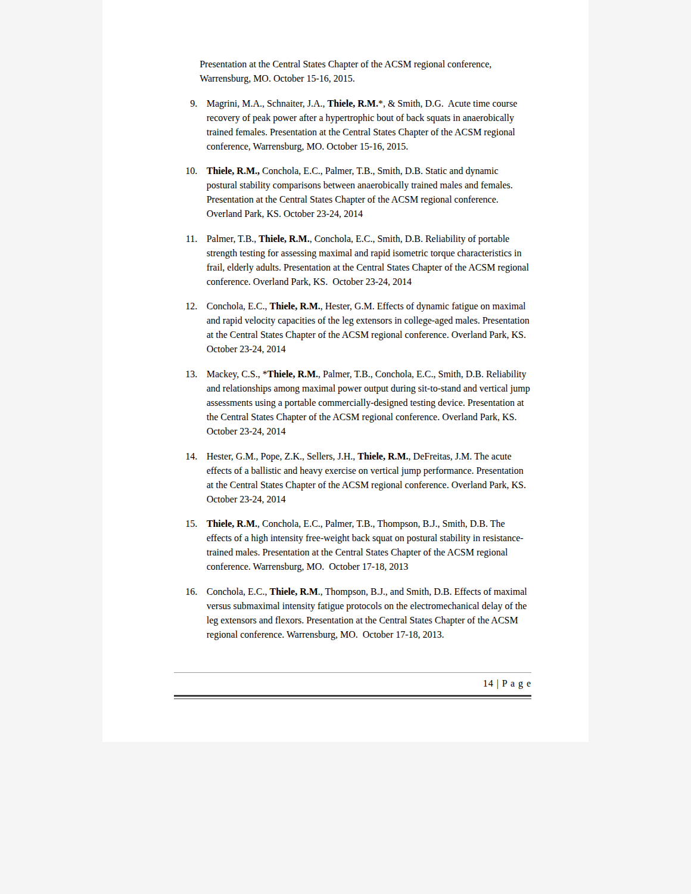Presentation at the Central States Chapter of the ACSM regional conference, Warrensburg, MO. October 15-16, 2015.
Magrini, M.A., Schnaiter, J.A., Thiele, R.M.*, & Smith, D.G. Acute time course recovery of peak power after a hypertrophic bout of back squats in anaerobically trained females. Presentation at the Central States Chapter of the ACSM regional conference, Warrensburg, MO. October 15-16, 2015.
Thiele, R.M., Conchola, E.C., Palmer, T.B., Smith, D.B. Static and dynamic postural stability comparisons between anaerobically trained males and females. Presentation at the Central States Chapter of the ACSM regional conference. Overland Park, KS. October 23-24, 2014
Palmer, T.B., Thiele, R.M., Conchola, E.C., Smith, D.B. Reliability of portable strength testing for assessing maximal and rapid isometric torque characteristics in frail, elderly adults. Presentation at the Central States Chapter of the ACSM regional conference. Overland Park, KS. October 23-24, 2014
Conchola, E.C., Thiele, R.M., Hester, G.M. Effects of dynamic fatigue on maximal and rapid velocity capacities of the leg extensors in college-aged males. Presentation at the Central States Chapter of the ACSM regional conference. Overland Park, KS. October 23-24, 2014
Mackey, C.S., *Thiele, R.M., Palmer, T.B., Conchola, E.C., Smith, D.B. Reliability and relationships among maximal power output during sit-to-stand and vertical jump assessments using a portable commercially-designed testing device. Presentation at the Central States Chapter of the ACSM regional conference. Overland Park, KS. October 23-24, 2014
Hester, G.M., Pope, Z.K., Sellers, J.H., Thiele, R.M., DeFreitas, J.M. The acute effects of a ballistic and heavy exercise on vertical jump performance. Presentation at the Central States Chapter of the ACSM regional conference. Overland Park, KS. October 23-24, 2014
Thiele, R.M., Conchola, E.C., Palmer, T.B., Thompson, B.J., Smith, D.B. The effects of a high intensity free-weight back squat on postural stability in resistance-trained males. Presentation at the Central States Chapter of the ACSM regional conference. Warrensburg, MO. October 17-18, 2013
Conchola, E.C., Thiele, R.M., Thompson, B.J., and Smith, D.B. Effects of maximal versus submaximal intensity fatigue protocols on the electromechanical delay of the leg extensors and flexors. Presentation at the Central States Chapter of the ACSM regional conference. Warrensburg, MO. October 17-18, 2013.
14 | P a g e